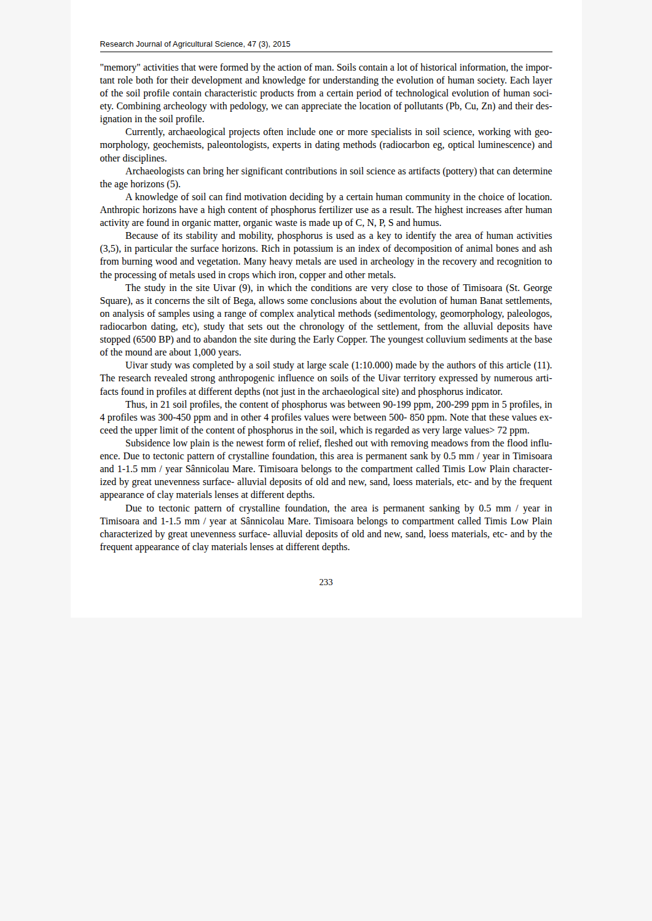Research Journal of Agricultural Science, 47 (3), 2015
"memory" activities that were formed by the action of man. Soils contain a lot of historical information, the important role both for their development and knowledge for understanding the evolution of human society. Each layer of the soil profile contain characteristic products from a certain period of technological evolution of human society. Combining archeology with pedology, we can appreciate the location of pollutants (Pb, Cu, Zn) and their designation in the soil profile.
Currently, archaeological projects often include one or more specialists in soil science, working with geomorphology, geochemists, paleontologists, experts in dating methods (radiocarbon eg, optical luminescence) and other disciplines.
Archaeologists can bring her significant contributions in soil science as artifacts (pottery) that can determine the age horizons (5).
A knowledge of soil can find motivation deciding by a certain human community in the choice of location. Anthropic horizons have a high content of phosphorus fertilizer use as a result. The highest increases after human activity are found in organic matter, organic waste is made up of C, N, P, S and humus.
Because of its stability and mobility, phosphorus is used as a key to identify the area of human activities (3,5), in particular the surface horizons. Rich in potassium is an index of decomposition of animal bones and ash from burning wood and vegetation. Many heavy metals are used in archeology in the recovery and recognition to the processing of metals used in crops which iron, copper and other metals.
The study in the site Uivar (9), in which the conditions are very close to those of Timisoara (St. George Square), as it concerns the silt of Bega, allows some conclusions about the evolution of human Banat settlements, on analysis of samples using a range of complex analytical methods (sedimentology, geomorphology, paleologos, radiocarbon dating, etc), study that sets out the chronology of the settlement, from the alluvial deposits have stopped (6500 BP) and to abandon the site during the Early Copper. The youngest colluvium sediments at the base of the mound are about 1,000 years.
Uivar study was completed by a soil study at large scale (1:10.000) made by the authors of this article (11). The research revealed strong anthropogenic influence on soils of the Uivar territory expressed by numerous artifacts found in profiles at different depths (not just in the archaeological site) and phosphorus indicator.
Thus, in 21 soil profiles, the content of phosphorus was between 90-199 ppm, 200-299 ppm in 5 profiles, in 4 profiles was 300-450 ppm and in other 4 profiles values were between 500- 850 ppm. Note that these values exceed the upper limit of the content of phosphorus in the soil, which is regarded as very large values> 72 ppm.
Subsidence low plain is the newest form of relief, fleshed out with removing meadows from the flood influence. Due to tectonic pattern of crystalline foundation, this area is permanent sank by 0.5 mm / year in Timisoara and 1-1.5 mm / year Sânnicolau Mare. Timisoara belongs to the compartment called Timis Low Plain characterized by great unevenness surface- alluvial deposits of old and new, sand, loess materials, etc- and by the frequent appearance of clay materials lenses at different depths.
Due to tectonic pattern of crystalline foundation, the area is permanent sanking by 0.5 mm / year in Timisoara and 1-1.5 mm / year at Sânnicolau Mare. Timisoara belongs to compartment called Timis Low Plain characterized by great unevenness surface- alluvial deposits of old and new, sand, loess materials, etc- and by the frequent appearance of clay materials lenses at different depths.
233